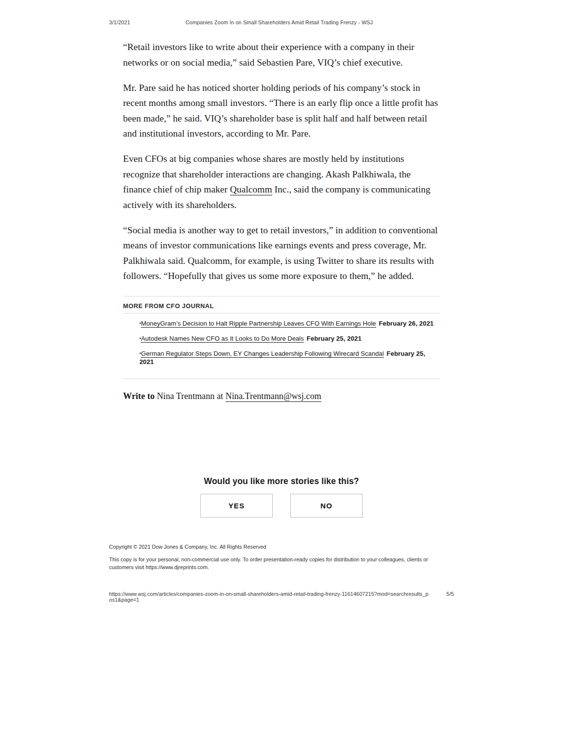3/1/2021 Companies Zoom In on Small Shareholders Amid Retail Trading Frenzy - WSJ
“Retail investors like to write about their experience with a company in their networks or on social media,” said Sebastien Pare, VIQ’s chief executive.
Mr. Pare said he has noticed shorter holding periods of his company’s stock in recent months among small investors. “There is an early flip once a little profit has been made,” he said. VIQ’s shareholder base is split half and half between retail and institutional investors, according to Mr. Pare.
Even CFOs at big companies whose shares are mostly held by institutions recognize that shareholder interactions are changing. Akash Palkhiwala, the finance chief of chip maker Qualcomm Inc., said the company is communicating actively with its shareholders.
“Social media is another way to get to retail investors,” in addition to conventional means of investor communications like earnings events and press coverage, Mr. Palkhiwala said. Qualcomm, for example, is using Twitter to share its results with followers. “Hopefully that gives us some more exposure to them,” he added.
More from CFO Journal
•MoneyGram’s Decision to Halt Ripple Partnership Leaves CFO With Earnings Hole February 26, 2021
•Autodesk Names New CFO as It Looks to Do More Deals February 25, 2021
•German Regulator Steps Down, EY Changes Leadership Following Wirecard Scandal February 25, 2021
Write to Nina Trentmann at Nina.Trentmann@wsj.com
Would you like more stories like this?
YES NO
Copyright © 2021 Dow Jones & Company, Inc. All Rights Reserved
This copy is for your personal, non-commercial use only. To order presentation-ready copies for distribution to your colleagues, clients or customers visit https://www.djreprints.com.
https://www.wsj.com/articles/companies-zoom-in-on-small-shareholders-amid-retail-trading-frenzy-11614607215?mod=searchresults_pos1&page=1 5/5